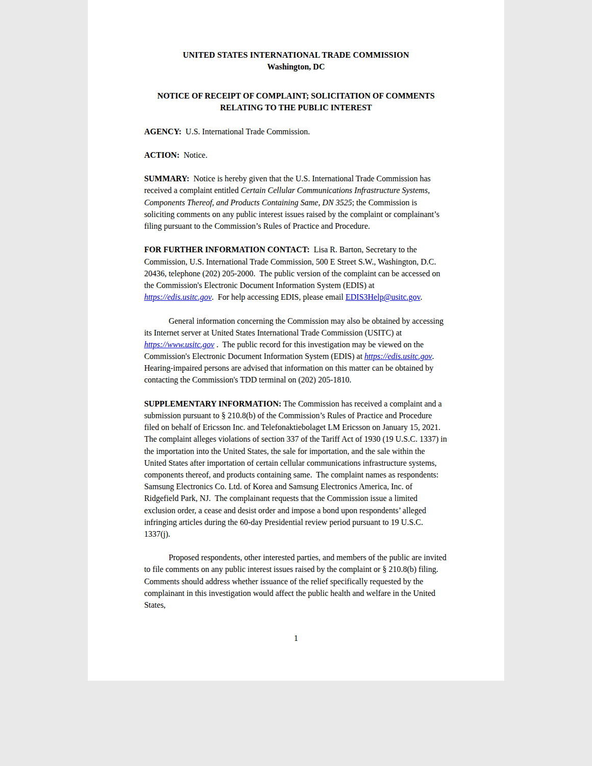UNITED STATES INTERNATIONAL TRADE COMMISSION
Washington, DC
NOTICE OF RECEIPT OF COMPLAINT; SOLICITATION OF COMMENTS
RELATING TO THE PUBLIC INTEREST
AGENCY: U.S. International Trade Commission.
ACTION: Notice.
SUMMARY: Notice is hereby given that the U.S. International Trade Commission has received a complaint entitled Certain Cellular Communications Infrastructure Systems, Components Thereof, and Products Containing Same, DN 3525; the Commission is soliciting comments on any public interest issues raised by the complaint or complainant’s filing pursuant to the Commission’s Rules of Practice and Procedure.
FOR FURTHER INFORMATION CONTACT: Lisa R. Barton, Secretary to the Commission, U.S. International Trade Commission, 500 E Street S.W., Washington, D.C. 20436, telephone (202) 205-2000. The public version of the complaint can be accessed on the Commission's Electronic Document Information System (EDIS) at https://edis.usitc.gov. For help accessing EDIS, please email EDIS3Help@usitc.gov.
General information concerning the Commission may also be obtained by accessing its Internet server at United States International Trade Commission (USITC) at https://www.usitc.gov . The public record for this investigation may be viewed on the Commission's Electronic Document Information System (EDIS) at https://edis.usitc.gov. Hearing-impaired persons are advised that information on this matter can be obtained by contacting the Commission's TDD terminal on (202) 205-1810.
SUPPLEMENTARY INFORMATION: The Commission has received a complaint and a submission pursuant to § 210.8(b) of the Commission’s Rules of Practice and Procedure filed on behalf of Ericsson Inc. and Telefonaktiebolaget LM Ericsson on January 15, 2021. The complaint alleges violations of section 337 of the Tariff Act of 1930 (19 U.S.C. 1337) in the importation into the United States, the sale for importation, and the sale within the United States after importation of certain cellular communications infrastructure systems, components thereof, and products containing same. The complaint names as respondents: Samsung Electronics Co. Ltd. of Korea and Samsung Electronics America, Inc. of Ridgefield Park, NJ. The complainant requests that the Commission issue a limited exclusion order, a cease and desist order and impose a bond upon respondents’ alleged infringing articles during the 60-day Presidential review period pursuant to 19 U.S.C. 1337(j).
Proposed respondents, other interested parties, and members of the public are invited to file comments on any public interest issues raised by the complaint or § 210.8(b) filing. Comments should address whether issuance of the relief specifically requested by the complainant in this investigation would affect the public health and welfare in the United States,
1